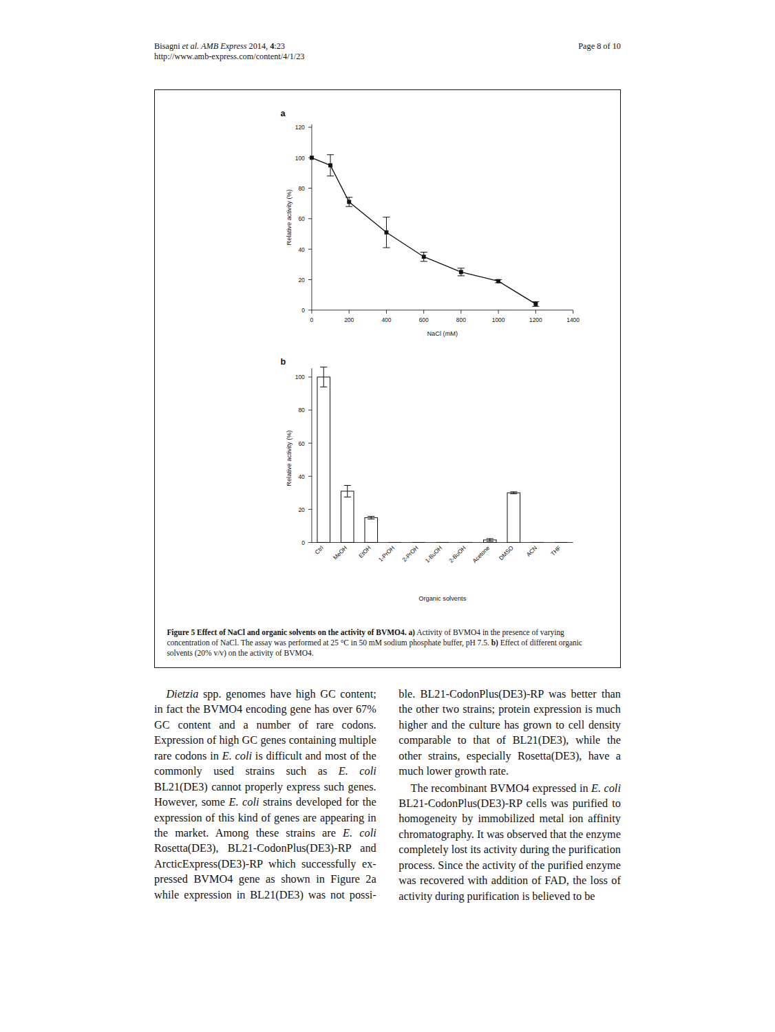Bisagni et al. AMB Express 2014, 4:23
http://www.amb-express.com/content/4/1/23
Page 8 of 10
a 0 20 40 60 80 100 120 0 200 400 600 800 1000 1200 1400 Relative activity (%) NaCl (mM) b 0 20 40 60 80 100 Relative activity (%) Ctrl MeOH EtOH 1-PrOH 2-PrOH 1-BuOH 2-BuOH Acetone DMSO ACN THF Organic solvents
Figure 5 Effect of NaCl and organic solvents on the activity of BVMO4. a) Activity of BVMO4 in the presence of varying concentration of NaCl. The assay was performed at 25 °C in 50 mM sodium phosphate buffer, pH 7.5. b) Effect of different organic solvents (20% v/v) on the activity of BVMO4.
Dietzia spp. genomes have high GC content; in fact the BVMO4 encoding gene has over 67% GC content and a number of rare codons. Expression of high GC genes containing multiple rare codons in E. coli is difficult and most of the commonly used strains such as E. coli BL21(DE3) cannot properly express such genes. However, some E. coli strains developed for the expression of this kind of genes are appearing in the market. Among these strains are E. coli Rosetta(DE3), BL21-CodonPlus(DE3)-RP and ArcticExpress(DE3)-RP which successfully expressed BVMO4 gene as shown in Figure 2a while expression in BL21(DE3) was not possible. BL21-CodonPlus(DE3)-RP was better than the other two strains; protein expression is much higher and the culture has grown to cell density comparable to that of BL21(DE3), while the other strains, especially Rosetta(DE3), have a much lower growth rate.
The recombinant BVMO4 expressed in E. coli BL21-CodonPlus(DE3)-RP cells was purified to homogeneity by immobilized metal ion affinity chromatography. It was observed that the enzyme completely lost its activity during the purification process. Since the activity of the purified enzyme was recovered with addition of FAD, the loss of activity during purification is believed to be